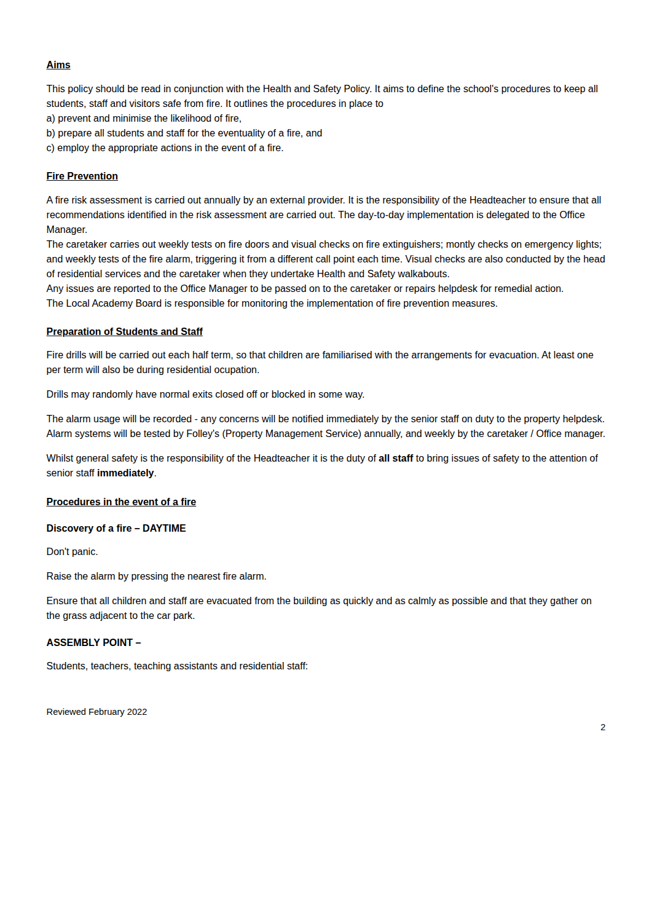Aims
This policy should be read in conjunction with the Health and Safety Policy. It aims to define the school's procedures to keep all students, staff and visitors safe from fire. It outlines the procedures in place to
a) prevent and minimise the likelihood of fire,
b) prepare all students and staff for the eventuality of a fire, and
c) employ the appropriate actions in the event of a fire.
Fire Prevention
A fire risk assessment is carried out annually by an external provider. It is the responsibility of the Headteacher to ensure that all recommendations identified in the risk assessment are carried out. The day-to-day implementation is delegated to the Office Manager.
The caretaker carries out weekly tests on fire doors and visual checks on fire extinguishers; montly checks on emergency lights; and weekly tests of the fire alarm, triggering it from a different call point each time. Visual checks are also conducted by the head of residential services and the caretaker when they undertake Health and Safety walkabouts.
Any issues are reported to the Office Manager to be passed on to the caretaker or repairs helpdesk for remedial action.
The Local Academy Board is responsible for monitoring the implementation of fire prevention measures.
Preparation of Students and Staff
Fire drills will be carried out each half term, so that children are familiarised with the arrangements for evacuation. At least one per term will also be during residential ocupation.
Drills may randomly have normal exits closed off or blocked in some way.
The alarm usage will be recorded - any concerns will be notified immediately by the senior staff on duty to the property helpdesk. Alarm systems will be tested by Folley's (Property Management Service) annually, and weekly by the caretaker / Office manager.
Whilst general safety is the responsibility of the Headteacher it is the duty of all staff to bring issues of safety to the attention of senior staff immediately.
Procedures in the event of a fire
Discovery of a fire – DAYTIME
Don't panic.
Raise the alarm by pressing the nearest fire alarm.
Ensure that all children and staff are evacuated from the building as quickly and as calmly as possible and that they gather on the grass adjacent to the car park.
ASSEMBLY POINT –
Students, teachers, teaching assistants and residential staff:
Reviewed February 2022
2